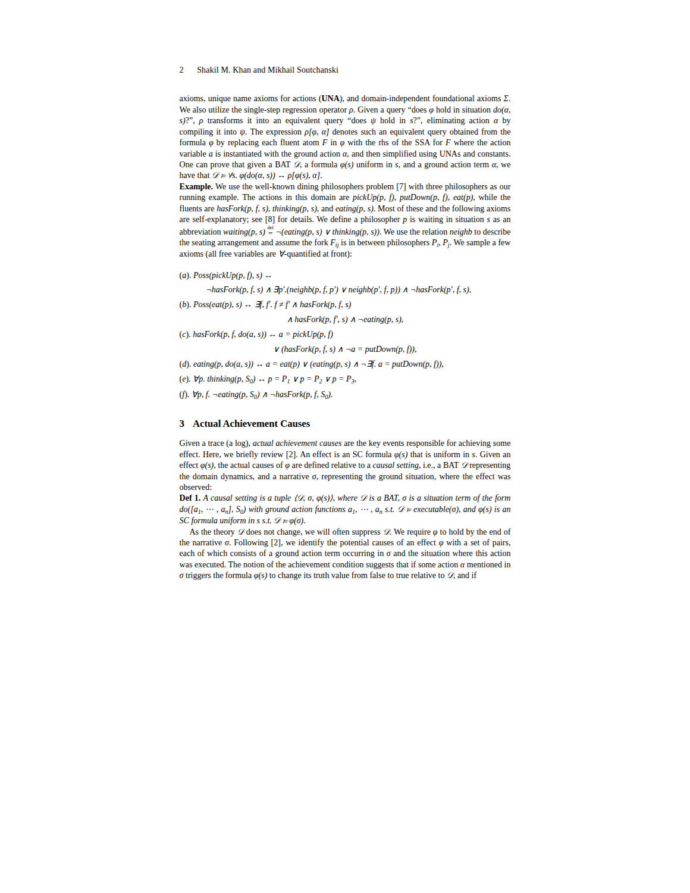2 Shakil M. Khan and Mikhail Soutchanski
axioms, unique name axioms for actions (UNA), and domain-independent foundational axioms Σ. We also utilize the single-step regression operator ρ. Given a query “does φ hold in situation do(α, s)?”, ρ transforms it into an equivalent query “does ψ hold in s?”, eliminating action α by compiling it into ψ. The expression ρ[φ, α] denotes such an equivalent query obtained from the formula φ by replacing each fluent atom F in φ with the rhs of the SSA for F where the action variable a is instantiated with the ground action α, and then simplified using UNAs and constants. One can prove that given a BAT 𝒟, a formula φ(s) uniform in s, and a ground action term α, we have that 𝒟 ⊨ ∀s. φ(do(α, s)) ↔ ρ[φ(s), α].
Example. We use the well-known dining philosophers problem [7] with three philosophers as our running example. The actions in this domain are pickUp(p, f), putDown(p, f), eat(p), while the fluents are hasFork(p, f, s), thinking(p, s), and eating(p, s). Most of these and the following axioms are self-explanatory; see [8] for details. We define a philosopher p is waiting in situation s as an abbreviation waiting(p, s) def= ¬(eating(p, s) ∨ thinking(p, s)). We use the relation neighb to describe the seating arrangement and assume the fork Fij is in between philosophers Pi, Pj. We sample a few axioms (all free variables are ∀-quantified at front):
(a). Poss(pickUp(p, f), s) ↔
¬hasFork(p, f, s) ∧ ∃p′.(neighb(p, f, p′) ∨ neighb(p′, f, p)) ∧ ¬hasFork(p′, f, s),
(b). Poss(eat(p), s) ↔ ∃f, f′. f ≠ f′ ∧ hasFork(p, f, s)
∧ hasFork(p, f′, s) ∧ ¬eating(p, s),
(c). hasFork(p, f, do(a, s)) ↔ a = pickUp(p, f)
∨ (hasFork(p, f, s) ∧ ¬a = putDown(p, f)),
(d). eating(p, do(a, s)) ↔ a = eat(p) ∨ (eating(p, s) ∧ ¬∃f. a = putDown(p, f)),
(e). ∀p. thinking(p, S0) ↔ p = P1 ∨ p = P2 ∨ p = P3,
(f). ∀p, f. ¬eating(p, S0) ∧ ¬hasFork(p, f, S0).
3 Actual Achievement Causes
Given a trace (a log), actual achievement causes are the key events responsible for achieving some effect. Here, we briefly review [2]. An effect is an SC formula φ(s) that is uniform in s. Given an effect φ(s), the actual causes of φ are defined relative to a causal setting, i.e., a BAT 𝒟 representing the domain dynamics, and a narrative σ, representing the ground situation, where the effect was observed:
Def 1. A causal setting is a tuple ⟨𝒟, σ, φ(s)⟩, where 𝒟 is a BAT, σ is a situation term of the form do([a1, ⋯ , an], S0) with ground action functions a1, ⋯ , an s.t. 𝒟 ⊨ executable(σ), and φ(s) is an SC formula uniform in s s.t. 𝒟 ⊨ φ(σ).
As the theory 𝒟 does not change, we will often suppress 𝒟. We require φ to hold by the end of the narrative σ. Following [2], we identify the potential causes of an effect φ with a set of pairs, each of which consists of a ground action term occurring in σ and the situation where this action was executed. The notion of the achievement condition suggests that if some action α mentioned in σ triggers the formula φ(s) to change its truth value from false to true relative to 𝒟, and if